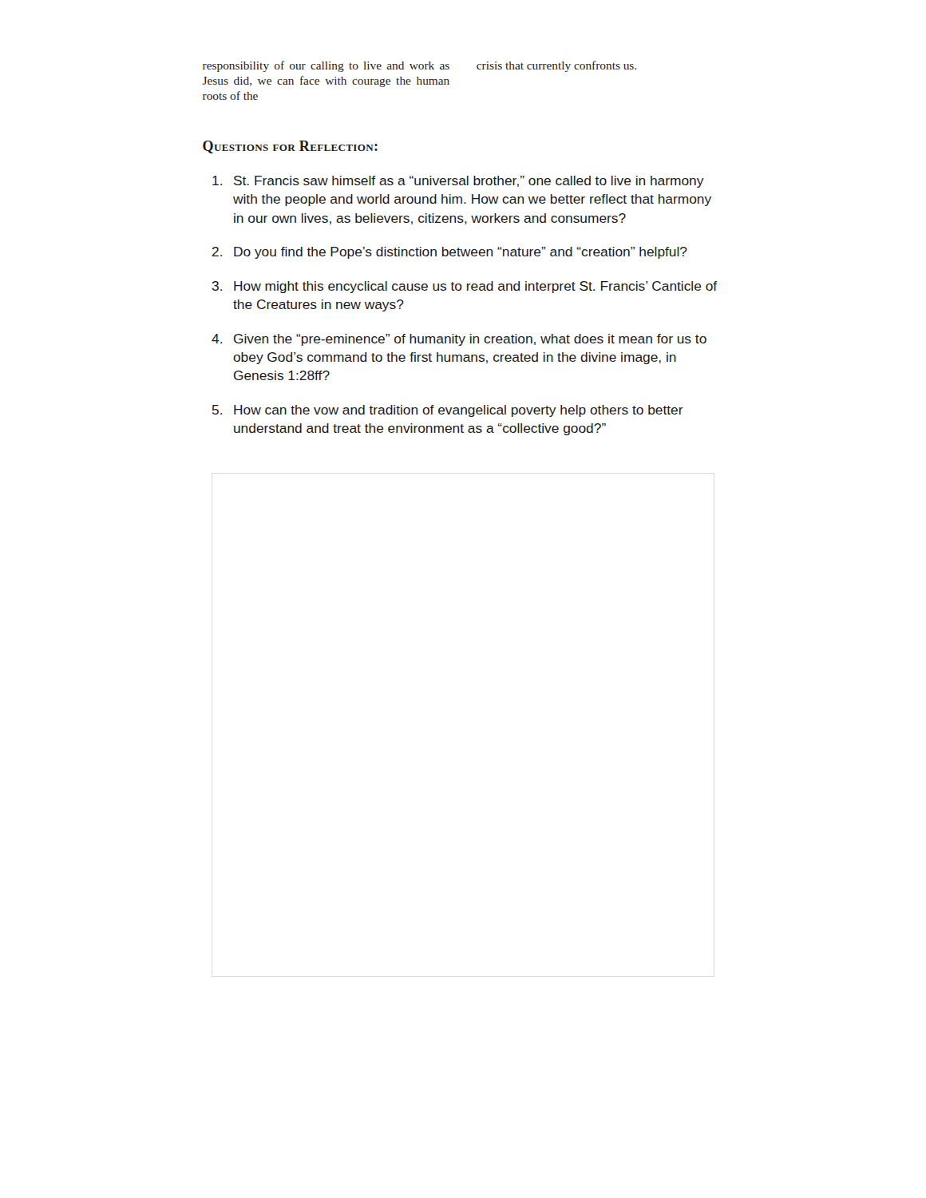responsibility of our calling to live and work as Jesus did, we can face with courage the human roots of the
crisis that currently confronts us.
Questions for Reflection:
St. Francis saw himself as a “universal brother,” one called to live in harmony with the people and world around him. How can we better reflect that harmony in our own lives, as believers, citizens, workers and consumers?
Do you find the Pope’s distinction between “nature” and “creation” helpful?
How might this encyclical cause us to read and interpret St. Francis’ Canticle of the Creatures in new ways?
Given the “pre-eminence” of humanity in creation, what does it mean for us to obey God’s command to the first humans, created in the divine image, in Genesis 1:28ff?
How can the vow and tradition of evangelical poverty help others to better understand and treat the environment as a “collective good?”